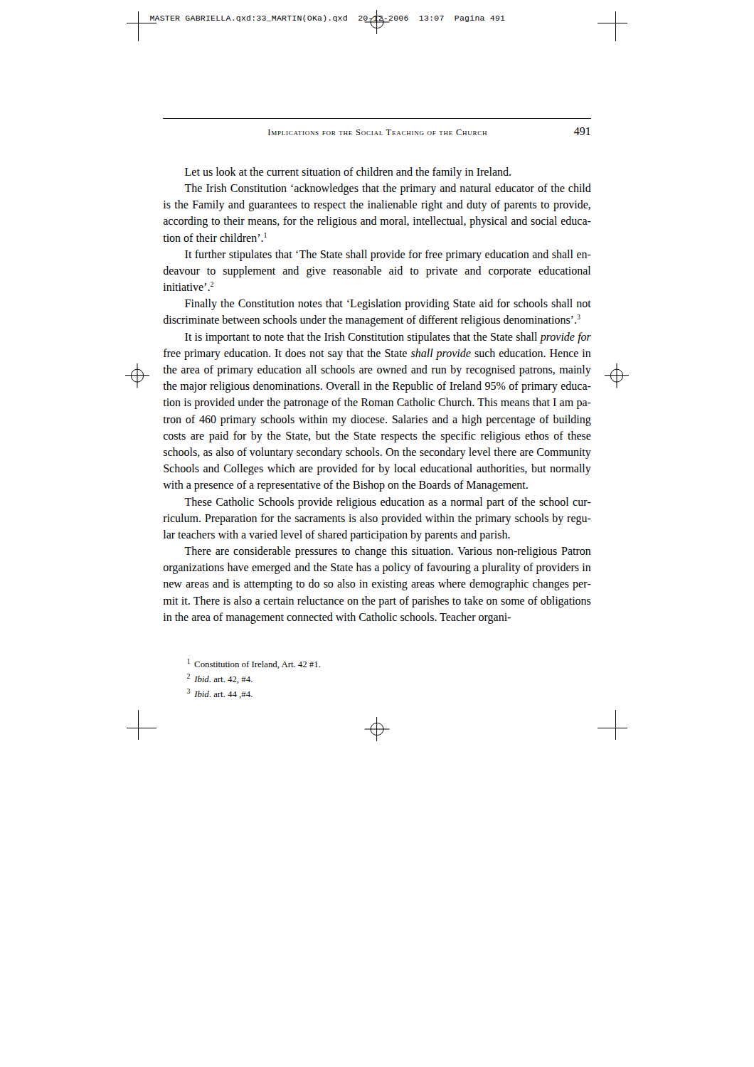MASTER GABRIELLA.qxd:33_MARTIN(OKa).qxd 20-12-2006 13:07 Pagina 491
Implications for the Social Teaching of the Church 491
Let us look at the current situation of children and the family in Ireland.
The Irish Constitution ‘acknowledges that the primary and natural educator of the child is the Family and guarantees to respect the inalienable right and duty of parents to provide, according to their means, for the religious and moral, intellectual, physical and social education of their children’.1
It further stipulates that ‘The State shall provide for free primary education and shall endeavour to supplement and give reasonable aid to private and corporate educational initiative’.2
Finally the Constitution notes that ‘Legislation providing State aid for schools shall not discriminate between schools under the management of different religious denominations’.3
It is important to note that the Irish Constitution stipulates that the State shall provide for free primary education. It does not say that the State shall provide such education. Hence in the area of primary education all schools are owned and run by recognised patrons, mainly the major religious denominations. Overall in the Republic of Ireland 95% of primary education is provided under the patronage of the Roman Catholic Church. This means that I am patron of 460 primary schools within my diocese. Salaries and a high percentage of building costs are paid for by the State, but the State respects the specific religious ethos of these schools, as also of voluntary secondary schools. On the secondary level there are Community Schools and Colleges which are provided for by local educational authorities, but normally with a presence of a representative of the Bishop on the Boards of Management.
These Catholic Schools provide religious education as a normal part of the school curriculum. Preparation for the sacraments is also provided within the primary schools by regular teachers with a varied level of shared participation by parents and parish.
There are considerable pressures to change this situation. Various non-religious Patron organizations have emerged and the State has a policy of favouring a plurality of providers in new areas and is attempting to do so also in existing areas where demographic changes permit it. There is also a certain reluctance on the part of parishes to take on some of obligations in the area of management connected with Catholic schools. Teacher organi-
1 Constitution of Ireland, Art. 42 #1.
2 Ibid. art. 42, #4.
3 Ibid. art. 44 ,#4.